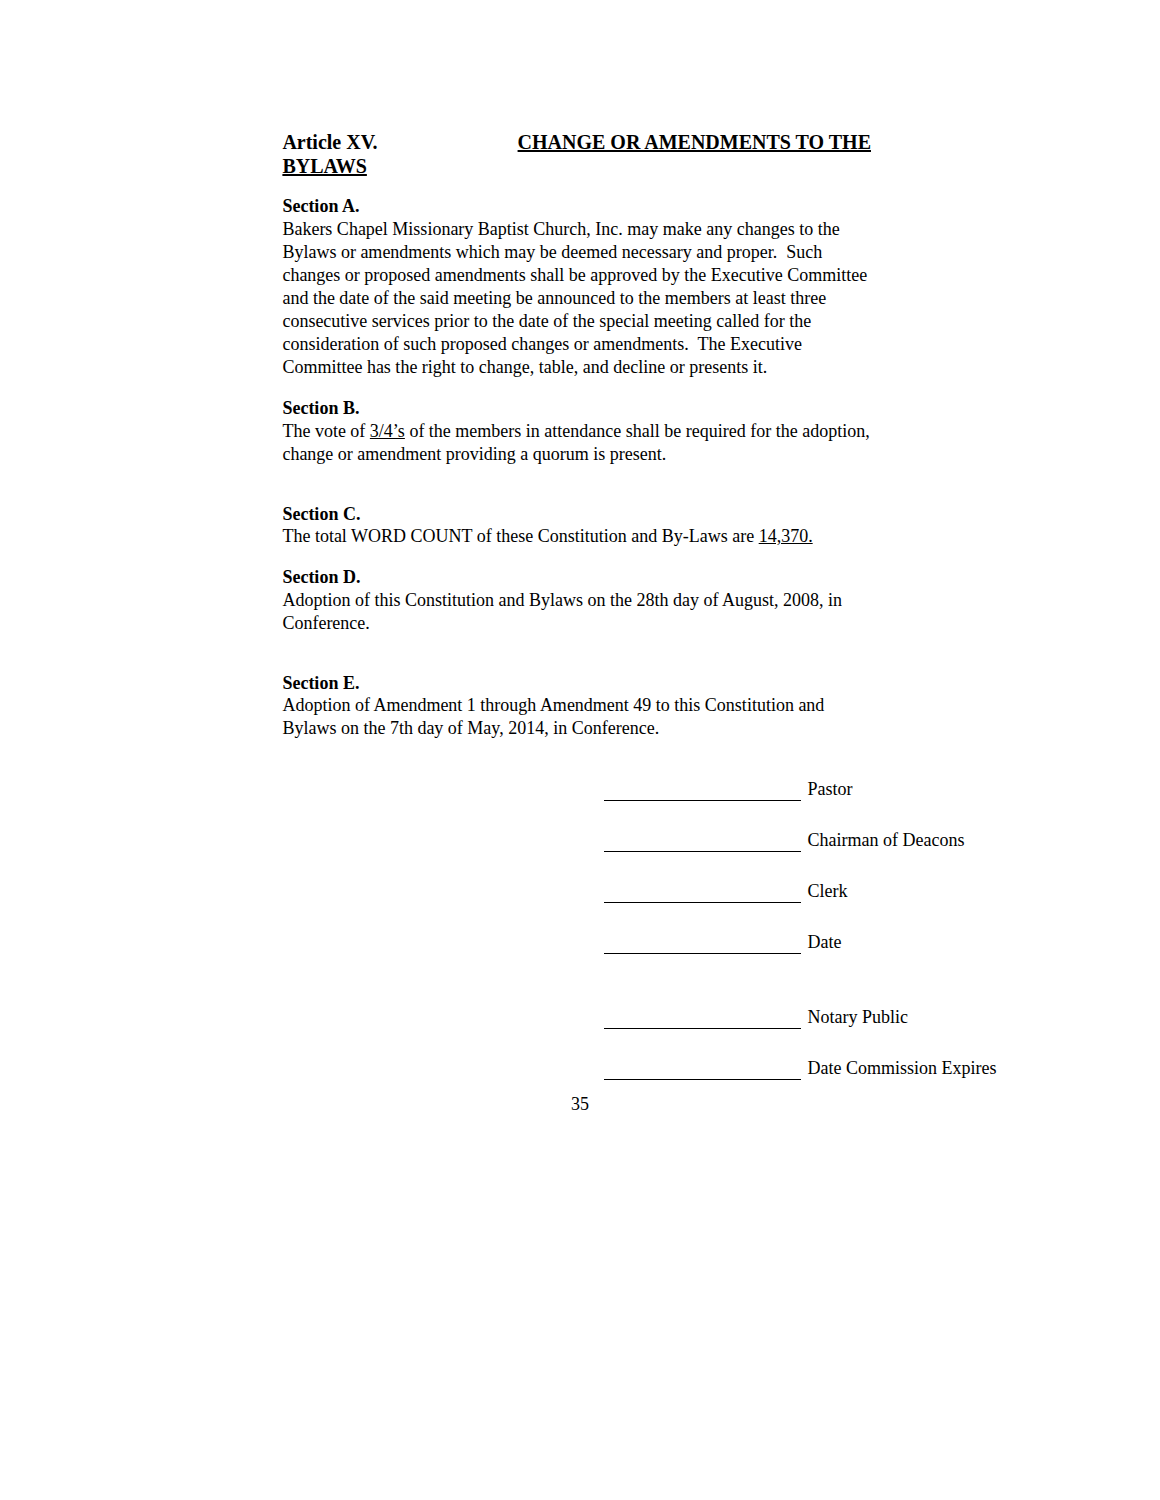Article XV. CHANGE OR AMENDMENTS TO THE BYLAWS
Section A.
Bakers Chapel Missionary Baptist Church, Inc. may make any changes to the Bylaws or amendments which may be deemed necessary and proper. Such changes or proposed amendments shall be approved by the Executive Committee and the date of the said meeting be announced to the members at least three consecutive services prior to the date of the special meeting called for the consideration of such proposed changes or amendments. The Executive Committee has the right to change, table, and decline or presents it.
Section B.
The vote of 3/4’s of the members in attendance shall be required for the adoption, change or amendment providing a quorum is present.
Section C.
The total WORD COUNT of these Constitution and By-Laws are 14,370.
Section D.
Adoption of this Constitution and Bylaws on the 28th day of August, 2008, in Conference.
Section E.
Adoption of Amendment 1 through Amendment 49 to this Constitution and Bylaws on the 7th day of May, 2014, in Conference.
Pastor
Chairman of Deacons
Clerk
Date
Notary Public
Date Commission Expires
35